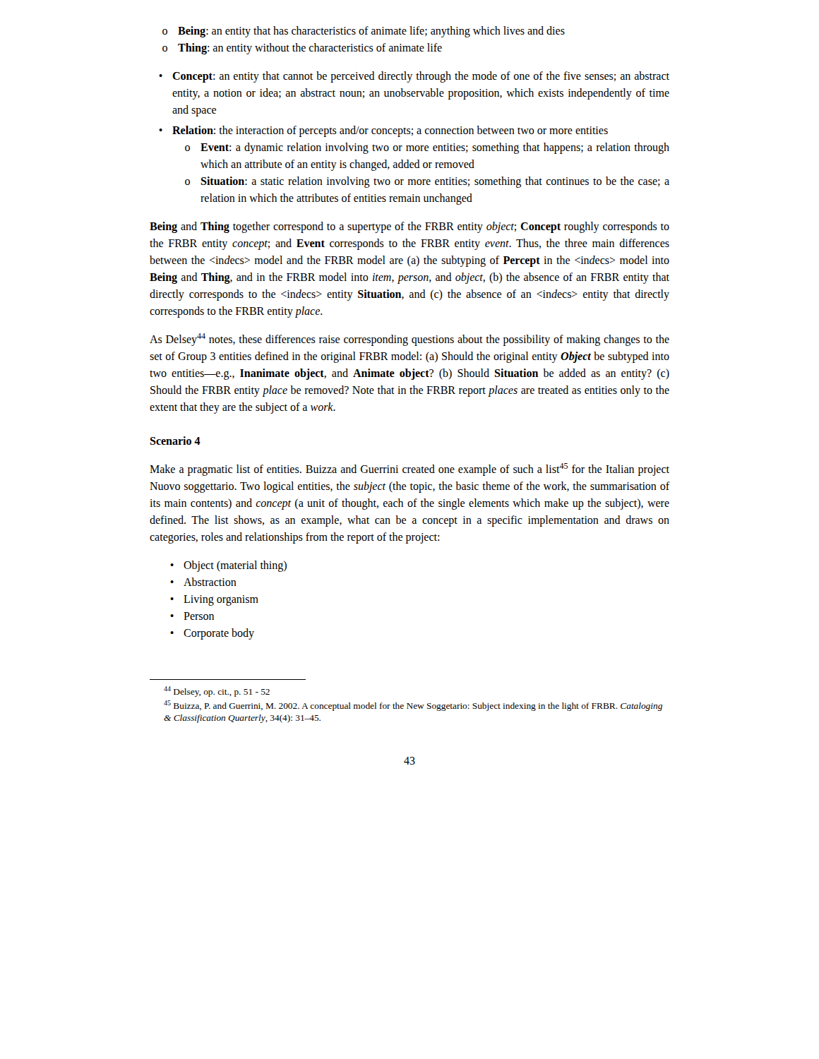Being: an entity that has characteristics of animate life; anything which lives and dies
Thing: an entity without the characteristics of animate life
Concept: an entity that cannot be perceived directly through the mode of one of the five senses; an abstract entity, a notion or idea; an abstract noun; an unobservable proposition, which exists independently of time and space
Relation: the interaction of percepts and/or concepts; a connection between two or more entities
Event: a dynamic relation involving two or more entities; something that happens; a relation through which an attribute of an entity is changed, added or removed
Situation: a static relation involving two or more entities; something that continues to be the case; a relation in which the attributes of entities remain unchanged
Being and Thing together correspond to a supertype of the FRBR entity object; Concept roughly corresponds to the FRBR entity concept; and Event corresponds to the FRBR entity event. Thus, the three main differences between the <indecs> model and the FRBR model are (a) the subtyping of Percept in the <indecs> model into Being and Thing, and in the FRBR model into item, person, and object, (b) the absence of an FRBR entity that directly corresponds to the <indecs> entity Situation, and (c) the absence of an <indecs> entity that directly corresponds to the FRBR entity place.
As Delsey44 notes, these differences raise corresponding questions about the possibility of making changes to the set of Group 3 entities defined in the original FRBR model: (a) Should the original entity Object be subtyped into two entities—e.g., Inanimate object, and Animate object? (b) Should Situation be added as an entity? (c) Should the FRBR entity place be removed? Note that in the FRBR report places are treated as entities only to the extent that they are the subject of a work.
Scenario 4
Make a pragmatic list of entities. Buizza and Guerrini created one example of such a list45 for the Italian project Nuovo soggettario. Two logical entities, the subject (the topic, the basic theme of the work, the summarisation of its main contents) and concept (a unit of thought, each of the single elements which make up the subject), were defined. The list shows, as an example, what can be a concept in a specific implementation and draws on categories, roles and relationships from the report of the project:
Object (material thing)
Abstraction
Living organism
Person
Corporate body
44 Delsey, op. cit., p. 51 - 52
45 Buizza, P. and Guerrini, M. 2002. A conceptual model for the New Soggetario: Subject indexing in the light of FRBR. Cataloging & Classification Quarterly, 34(4): 31–45.
43